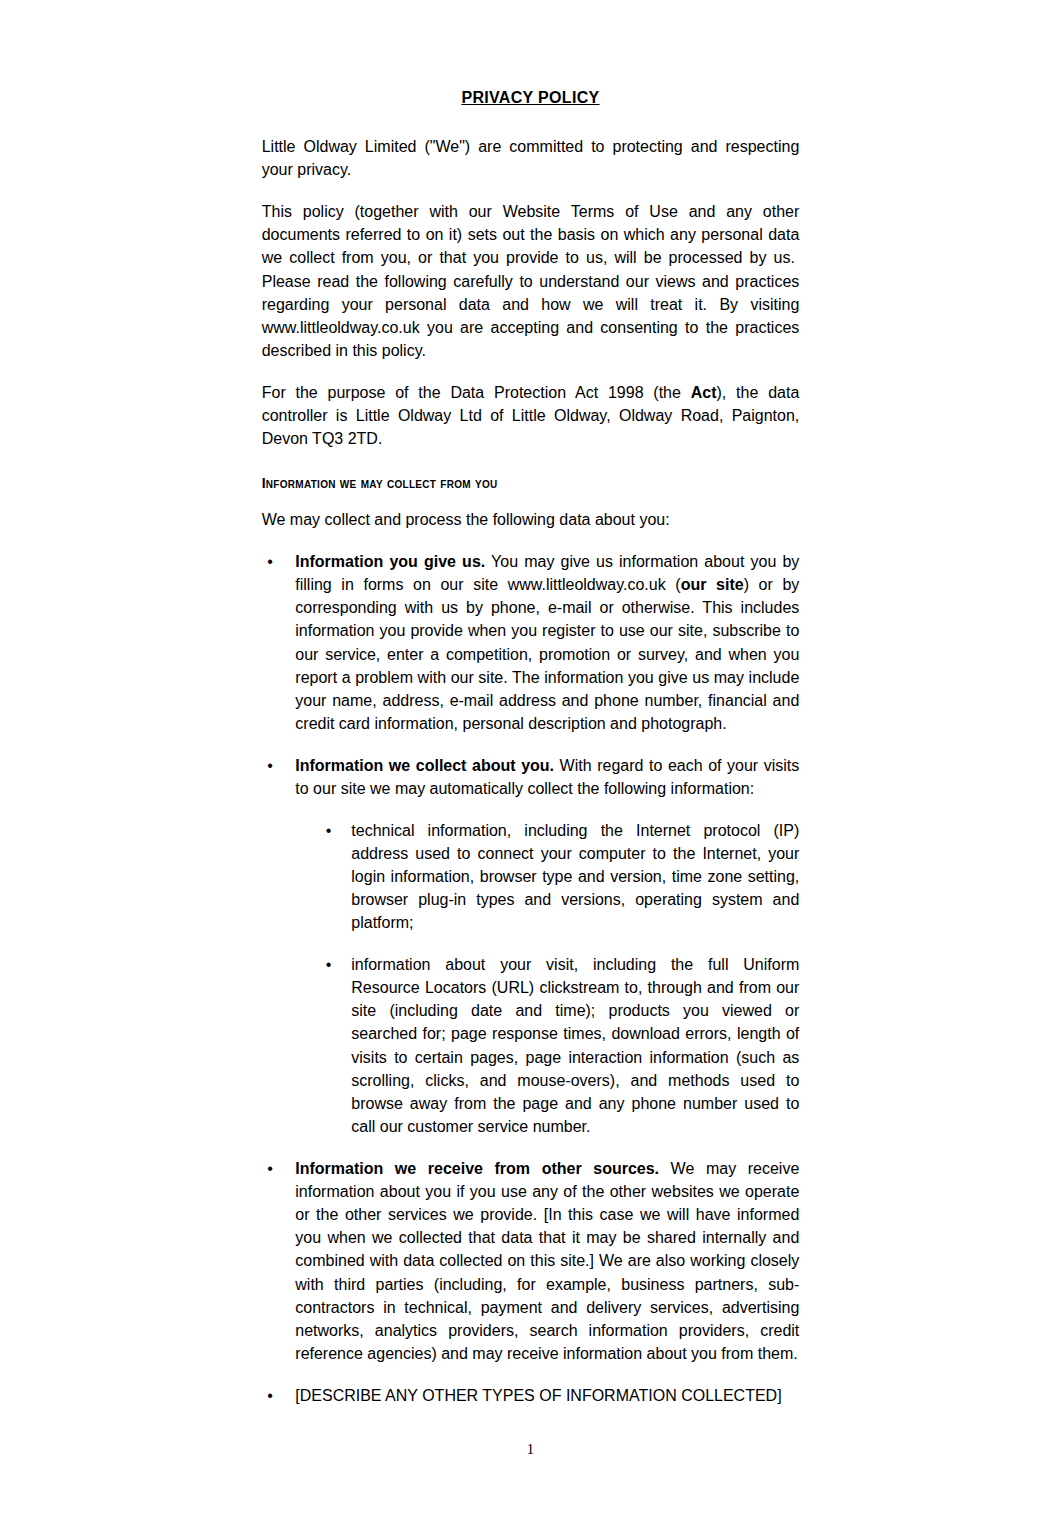PRIVACY POLICY
Little Oldway Limited ("We") are committed to protecting and respecting your privacy.
This policy (together with our Website Terms of Use and any other documents referred to on it) sets out the basis on which any personal data we collect from you, or that you provide to us, will be processed by us. Please read the following carefully to understand our views and practices regarding your personal data and how we will treat it. By visiting www.littleoldway.co.uk you are accepting and consenting to the practices described in this policy.
For the purpose of the Data Protection Act 1998 (the Act), the data controller is Little Oldway Ltd of Little Oldway, Oldway Road, Paignton, Devon TQ3 2TD.
Information we may collect from you
We may collect and process the following data about you:
Information you give us. You may give us information about you by filling in forms on our site www.littleoldway.co.uk (our site) or by corresponding with us by phone, e-mail or otherwise. This includes information you provide when you register to use our site, subscribe to our service, enter a competition, promotion or survey, and when you report a problem with our site. The information you give us may include your name, address, e-mail address and phone number, financial and credit card information, personal description and photograph.
Information we collect about you. With regard to each of your visits to our site we may automatically collect the following information:
technical information, including the Internet protocol (IP) address used to connect your computer to the Internet, your login information, browser type and version, time zone setting, browser plug-in types and versions, operating system and platform;
information about your visit, including the full Uniform Resource Locators (URL) clickstream to, through and from our site (including date and time); products you viewed or searched for; page response times, download errors, length of visits to certain pages, page interaction information (such as scrolling, clicks, and mouse-overs), and methods used to browse away from the page and any phone number used to call our customer service number.
Information we receive from other sources. We may receive information about you if you use any of the other websites we operate or the other services we provide. [In this case we will have informed you when we collected that data that it may be shared internally and combined with data collected on this site.] We are also working closely with third parties (including, for example, business partners, sub-contractors in technical, payment and delivery services, advertising networks, analytics providers, search information providers, credit reference agencies) and may receive information about you from them.
[DESCRIBE ANY OTHER TYPES OF INFORMATION COLLECTED]
1